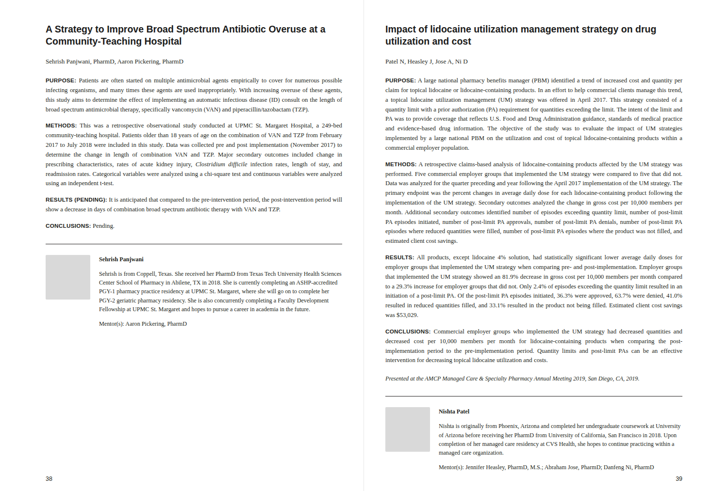A Strategy to Improve Broad Spectrum Antibiotic Overuse at a Community-Teaching Hospital
Sehrish Panjwani, PharmD, Aaron Pickering, PharmD
PURPOSE: Patients are often started on multiple antimicrobial agents empirically to cover for numerous possible infecting organisms, and many times these agents are used inappropriately. With increasing overuse of these agents, this study aims to determine the effect of implementing an automatic infectious disease (ID) consult on the length of broad spectrum antimicrobial therapy, specifically vancomycin (VAN) and piperacillin/tazobactam (TZP).
METHODS: This was a retrospective observational study conducted at UPMC St. Margaret Hospital, a 249-bed community-teaching hospital. Patients older than 18 years of age on the combination of VAN and TZP from February 2017 to July 2018 were included in this study. Data was collected pre and post implementation (November 2017) to determine the change in length of combination VAN and TZP. Major secondary outcomes included change in prescribing characteristics, rates of acute kidney injury, Clostridium difficile infection rates, length of stay, and readmission rates. Categorical variables were analyzed using a chi-square test and continuous variables were analyzed using an independent t-test.
RESULTS (PENDING): It is anticipated that compared to the pre-intervention period, the post-intervention period will show a decrease in days of combination broad spectrum antibiotic therapy with VAN and TZP.
CONCLUSIONS: Pending.
Sehrish Panjwani
Sehrish is from Coppell, Texas. She received her PharmD from Texas Tech University Health Sciences Center School of Pharmacy in Abilene, TX in 2018. She is currently completing an ASHP-accredited PGY-1 pharmacy practice residency at UPMC St. Margaret, where she will go on to complete her PGY-2 geriatric pharmacy residency. She is also concurrently completing a Faculty Development Fellowship at UPMC St. Margaret and hopes to pursue a career in academia in the future.
Mentor(s): Aaron Pickering, PharmD
38
Impact of lidocaine utilization management strategy on drug utilization and cost
Patel N, Heasley J, Jose A, Ni D
PURPOSE: A large national pharmacy benefits manager (PBM) identified a trend of increased cost and quantity per claim for topical lidocaine or lidocaine-containing products. In an effort to help commercial clients manage this trend, a topical lidocaine utilization management (UM) strategy was offered in April 2017. This strategy consisted of a quantity limit with a prior authorization (PA) requirement for quantities exceeding the limit. The intent of the limit and PA was to provide coverage that reflects U.S. Food and Drug Administration guidance, standards of medical practice and evidence-based drug information. The objective of the study was to evaluate the impact of UM strategies implemented by a large national PBM on the utilization and cost of topical lidocaine-containing products within a commercial employer population.
METHODS: A retrospective claims-based analysis of lidocaine-containing products affected by the UM strategy was performed. Five commercial employer groups that implemented the UM strategy were compared to five that did not. Data was analyzed for the quarter preceding and year following the April 2017 implementation of the UM strategy. The primary endpoint was the percent changes in average daily dose for each lidocaine-containing product following the implementation of the UM strategy. Secondary outcomes analyzed the change in gross cost per 10,000 members per month. Additional secondary outcomes identified number of episodes exceeding quantity limit, number of post-limit PA episodes initiated, number of post-limit PA approvals, number of post-limit PA denials, number of post-limit PA episodes where reduced quantities were filled, number of post-limit PA episodes where the product was not filled, and estimated client cost savings.
RESULTS: All products, except lidocaine 4% solution, had statistically significant lower average daily doses for employer groups that implemented the UM strategy when comparing pre- and post-implementation. Employer groups that implemented the UM strategy showed an 81.9% decrease in gross cost per 10,000 members per month compared to a 29.3% increase for employer groups that did not. Only 2.4% of episodes exceeding the quantity limit resulted in an initiation of a post-limit PA. Of the post-limit PA episodes initiated, 36.3% were approved, 63.7% were denied, 41.0% resulted in reduced quantities filled, and 33.1% resulted in the product not being filled. Estimated client cost savings was $53,029.
CONCLUSIONS: Commercial employer groups who implemented the UM strategy had decreased quantities and decreased cost per 10,000 members per month for lidocaine-containing products when comparing the post-implementation period to the pre-implementation period. Quantity limits and post-limit PAs can be an effective intervention for decreasing topical lidocaine utilization and costs.
Presented at the AMCP Managed Care & Specialty Pharmacy Annual Meeting 2019, San Diego, CA, 2019.
Nishta Patel
Nishta is originally from Phoenix, Arizona and completed her undergraduate coursework at University of Arizona before receiving her PharmD from University of California, San Francisco in 2018. Upon completion of her managed care residency at CVS Health, she hopes to continue practicing within a managed care organization.
Mentor(s): Jennifer Heasley, PharmD, M.S.; Abraham Jose, PharmD; Danfeng Ni, PharmD
39